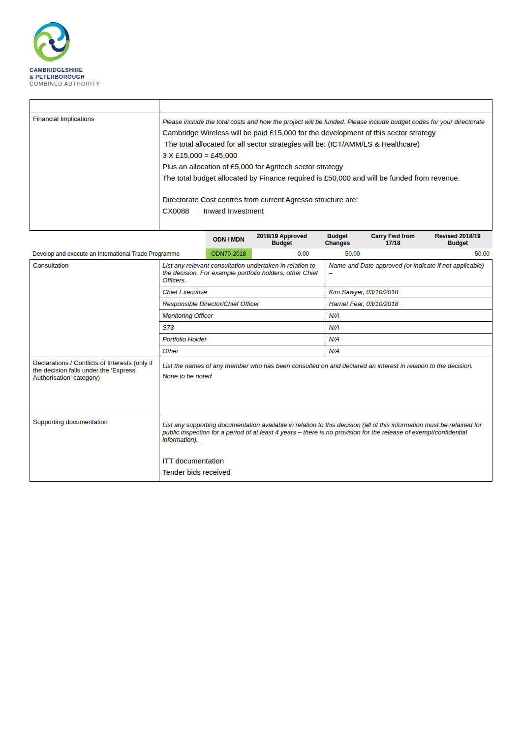CAMBRIDGESHIRE
& PETERBOROUGH
COMBINED AUTHORITY
| Financial Implications | Please include the total costs and how the project will be funded. Please include budget codes for your directorate Cambridge Wireless will be paid £15,000 for the development of this sector strategy The total allocated for all sector strategies will be: (ICT/AMM/LS & Healthcare) 3 X £15,000 = £45,000 Plus an allocation of £5,000 for Agritech sector strategy The total budget allocated by Finance required is £50,000 and will be funded from revenue. Directorate Cost centres from current Agresso structure are: CX0088 Inward Investment |
| | ODN / MDN | 2018/19 Approved Budget | Budget Changes | Carry Fwd from 17/18 | Revised 2018/19 Budget |
| --- | --- | --- | --- | --- | --- |
| Develop and execute an International Trade Programme | ODN70-2018 | 0.00 | 50.00 | | 50.00 |
| Consultation | / List any relevant consultation undertaken in relation to the decision. For example portfolio holders, other Chief Officers. / Name and Date approved (or indicate if not applicable) – / / Chief Executive / Kim Sawyer, 03/10/2018 / / Responsible Director/Chief Officer / Harriet Fear, 03/10/2018 / / Monitoring Officer / N/A / / S73 / N/A / / Portfolio Holder / N/A / / Other / N/A / |
| Declarations / Conflicts of Interests (only if the decision falls under the ‘Express Authorisation’ category) | List the names of any member who has been consulted on and declared an interest in relation to the decision. None to be noted |
| Supporting documentation | List any supporting documentation available in relation to this decision (all of this information must be retained for public inspection for a period of at least 4 years – there is no provision for the release of exempt/confidential information). ITT documentation Tender bids received |